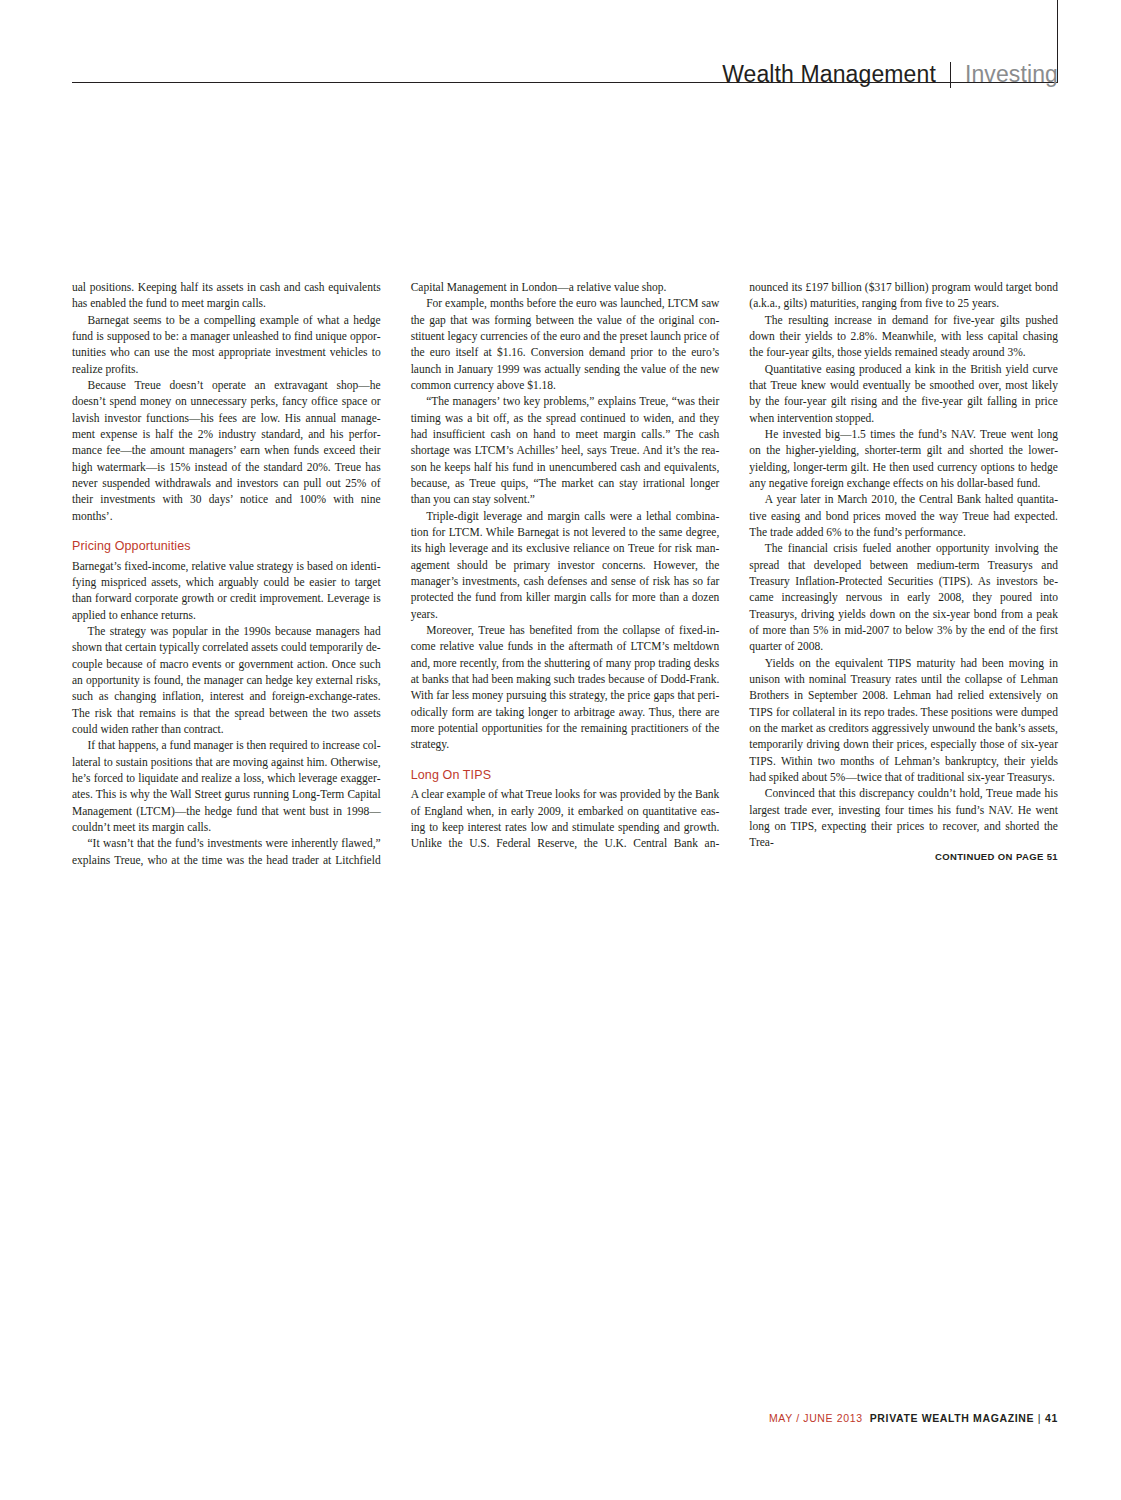Wealth Management Investing
ual positions. Keeping half its assets in cash and cash equivalents has enabled the fund to meet margin calls.
Barnegat seems to be a compelling example of what a hedge fund is supposed to be: a manager unleashed to find unique opportunities who can use the most appropriate investment vehicles to realize profits.
Because Treue doesn’t operate an extravagant shop—he doesn’t spend money on unnecessary perks, fancy office space or lavish investor functions—his fees are low. His annual management expense is half the 2% industry standard, and his performance fee—the amount managers’ earn when funds exceed their high watermark—is 15% instead of the standard 20%. Treue has never suspended withdrawals and investors can pull out 25% of their investments with 30 days’ notice and 100% with nine months’.
Pricing Opportunities
Barnegat’s fixed-income, relative value strategy is based on identifying mispriced assets, which arguably could be easier to target than forward corporate growth or credit improvement. Leverage is applied to enhance returns.
The strategy was popular in the 1990s because managers had shown that certain typically correlated assets could temporarily decouple because of macro events or government action. Once such an opportunity is found, the manager can hedge key external risks, such as changing inflation, interest and foreign-exchange-rates. The risk that remains is that the spread between the two assets could widen rather than contract.
If that happens, a fund manager is then required to increase collateral to sustain positions that are moving against him. Otherwise, he’s forced to liquidate and realize a loss, which leverage exaggerates. This is why the Wall Street gurus running Long-Term Capital Management (LTCM)—the hedge fund that went bust in 1998—couldn’t meet its margin calls.
“It wasn’t that the fund’s investments were inherently flawed,” explains Treue, who at the time was the head trader at Litchfield Capital Management in London—a relative value shop.
For example, months before the euro was launched, LTCM saw the gap that was forming between the value of the original constituent legacy currencies of the euro and the preset launch price of the euro itself at $1.16. Conversion demand prior to the euro’s launch in January 1999 was actually sending the value of the new common currency above $1.18.
“The managers’ two key problems,” explains Treue, “was their timing was a bit off, as the spread continued to widen, and they had insufficient cash on hand to meet margin calls.” The cash shortage was LTCM’s Achilles’ heel, says Treue. And it’s the reason he keeps half his fund in unencumbered cash and equivalents, because, as Treue quips, “The market can stay irrational longer than you can stay solvent.”
Triple-digit leverage and margin calls were a lethal combination for LTCM. While Barnegat is not levered to the same degree, its high leverage and its exclusive reliance on Treue for risk management should be primary investor concerns. However, the manager’s investments, cash defenses and sense of risk has so far protected the fund from killer margin calls for more than a dozen years.
Moreover, Treue has benefited from the collapse of fixed-income relative value funds in the aftermath of LTCM’s meltdown and, more recently, from the shuttering of many prop trading desks at banks that had been making such trades because of Dodd-Frank. With far less money pursuing this strategy, the price gaps that periodically form are taking longer to arbitrage away. Thus, there are more potential opportunities for the remaining practitioners of the strategy.
Long On TIPS
A clear example of what Treue looks for was provided by the Bank of England when, in early 2009, it embarked on quantitative easing to keep interest rates low and stimulate spending and growth. Unlike the U.S. Federal Reserve, the U.K. Central Bank announced its £197 billion ($317 billion) program would target bond (a.k.a., gilts) maturities, ranging from five to 25 years.
The resulting increase in demand for five-year gilts pushed down their yields to 2.8%. Meanwhile, with less capital chasing the four-year gilts, those yields remained steady around 3%.
Quantitative easing produced a kink in the British yield curve that Treue knew would eventually be smoothed over, most likely by the four-year gilt rising and the five-year gilt falling in price when intervention stopped.
He invested big—1.5 times the fund’s NAV. Treue went long on the higher-yielding, shorter-term gilt and shorted the lower-yielding, longer-term gilt. He then used currency options to hedge any negative foreign exchange effects on his dollar-based fund.
A year later in March 2010, the Central Bank halted quantitative easing and bond prices moved the way Treue had expected. The trade added 6% to the fund’s performance.
The financial crisis fueled another opportunity involving the spread that developed between medium-term Treasurys and Treasury Inflation-Protected Securities (TIPS). As investors became increasingly nervous in early 2008, they poured into Treasurys, driving yields down on the six-year bond from a peak of more than 5% in mid-2007 to below 3% by the end of the first quarter of 2008.
Yields on the equivalent TIPS maturity had been moving in unison with nominal Treasury rates until the collapse of Lehman Brothers in September 2008. Lehman had relied extensively on TIPS for collateral in its repo trades. These positions were dumped on the market as creditors aggressively unwound the bank’s assets, temporarily driving down their prices, especially those of six-year TIPS. Within two months of Lehman’s bankruptcy, their yields had spiked about 5%—twice that of traditional six-year Treasurys.
Convinced that this discrepancy couldn’t hold, Treue made his largest trade ever, investing four times his fund’s NAV. He went long on TIPS, expecting their prices to recover, and shorted the Trea-Continued on page 51
MAY / JUNE 2013 PRIVATE WEALTH MAGAZINE |41